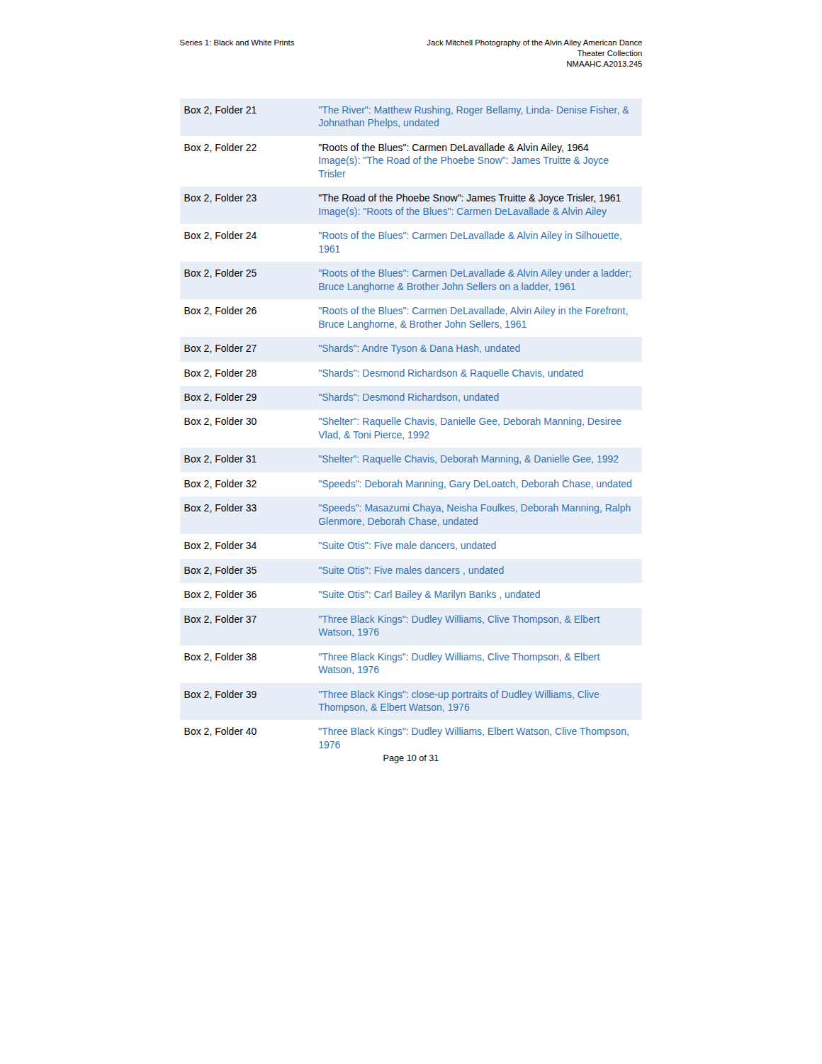Series 1: Black and White Prints
Jack Mitchell Photography of the Alvin Ailey American Dance
Theater Collection
NMAAHC.A2013.245
| Box 2, Folder 21 | "The River": Matthew Rushing, Roger Bellamy, Linda- Denise Fisher, & Johnathan Phelps, undated |
| Box 2, Folder 22 | "Roots of the Blues": Carmen DeLavallade & Alvin Ailey, 1964 Image(s): "The Road of the Phoebe Snow": James Truitte & Joyce Trisler |
| Box 2, Folder 23 | "The Road of the Phoebe Snow": James Truitte & Joyce Trisler, 1961 Image(s): "Roots of the Blues": Carmen DeLavallade & Alvin Ailey |
| Box 2, Folder 24 | "Roots of the Blues": Carmen DeLavallade & Alvin Ailey in Silhouette, 1961 |
| Box 2, Folder 25 | "Roots of the Blues": Carmen DeLavallade & Alvin Ailey under a ladder; Bruce Langhorne & Brother John Sellers on a ladder, 1961 |
| Box 2, Folder 26 | "Roots of the Blues": Carmen DeLavallade, Alvin Ailey in the Forefront, Bruce Langhorne, & Brother John Sellers, 1961 |
| Box 2, Folder 27 | "Shards": Andre Tyson & Dana Hash, undated |
| Box 2, Folder 28 | "Shards": Desmond Richardson & Raquelle Chavis, undated |
| Box 2, Folder 29 | "Shards": Desmond Richardson, undated |
| Box 2, Folder 30 | "Shelter": Raquelle Chavis, Danielle Gee, Deborah Manning, Desiree Vlad, & Toni Pierce, 1992 |
| Box 2, Folder 31 | "Shelter": Raquelle Chavis, Deborah Manning, & Danielle Gee, 1992 |
| Box 2, Folder 32 | "Speeds": Deborah Manning, Gary DeLoatch, Deborah Chase, undated |
| Box 2, Folder 33 | "Speeds": Masazumi Chaya, Neisha Foulkes, Deborah Manning, Ralph Glenmore, Deborah Chase, undated |
| Box 2, Folder 34 | "Suite Otis": Five male dancers, undated |
| Box 2, Folder 35 | "Suite Otis": Five males dancers , undated |
| Box 2, Folder 36 | "Suite Otis": Carl Bailey & Marilyn Banks , undated |
| Box 2, Folder 37 | "Three Black Kings": Dudley Williams, Clive Thompson, & Elbert Watson, 1976 |
| Box 2, Folder 38 | "Three Black Kings": Dudley Williams, Clive Thompson, & Elbert Watson, 1976 |
| Box 2, Folder 39 | "Three Black Kings": close-up portraits of Dudley Williams, Clive Thompson, & Elbert Watson, 1976 |
| Box 2, Folder 40 | "Three Black Kings": Dudley Williams, Elbert Watson, Clive Thompson, 1976 |
Page 10 of 31